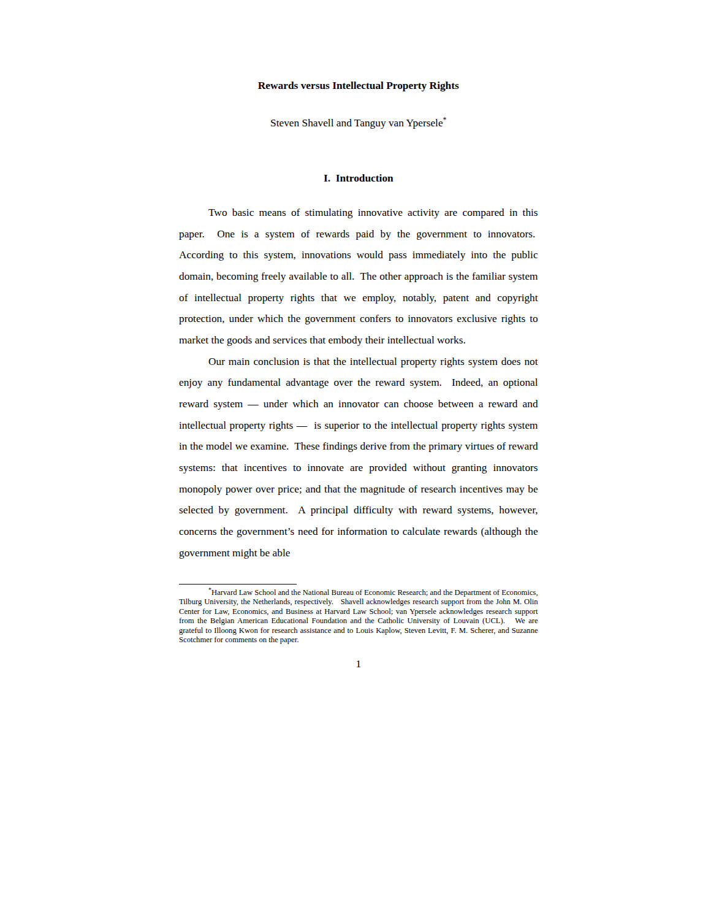Rewards versus Intellectual Property Rights
Steven Shavell and Tanguy van Ypersele*
I. Introduction
Two basic means of stimulating innovative activity are compared in this paper. One is a system of rewards paid by the government to innovators. According to this system, innovations would pass immediately into the public domain, becoming freely available to all. The other approach is the familiar system of intellectual property rights that we employ, notably, patent and copyright protection, under which the government confers to innovators exclusive rights to market the goods and services that embody their intellectual works.
Our main conclusion is that the intellectual property rights system does not enjoy any fundamental advantage over the reward system. Indeed, an optional reward system — under which an innovator can choose between a reward and intellectual property rights — is superior to the intellectual property rights system in the model we examine. These findings derive from the primary virtues of reward systems: that incentives to innovate are provided without granting innovators monopoly power over price; and that the magnitude of research incentives may be selected by government. A principal difficulty with reward systems, however, concerns the government’s need for information to calculate rewards (although the government might be able
*Harvard Law School and the National Bureau of Economic Research; and the Department of Economics, Tilburg University, the Netherlands, respectively. Shavell acknowledges research support from the John M. Olin Center for Law, Economics, and Business at Harvard Law School; van Ypersele acknowledges research support from the Belgian American Educational Foundation and the Catholic University of Louvain (UCL). We are grateful to Illoong Kwon for research assistance and to Louis Kaplow, Steven Levitt, F. M. Scherer, and Suzanne Scotchmer for comments on the paper.
1